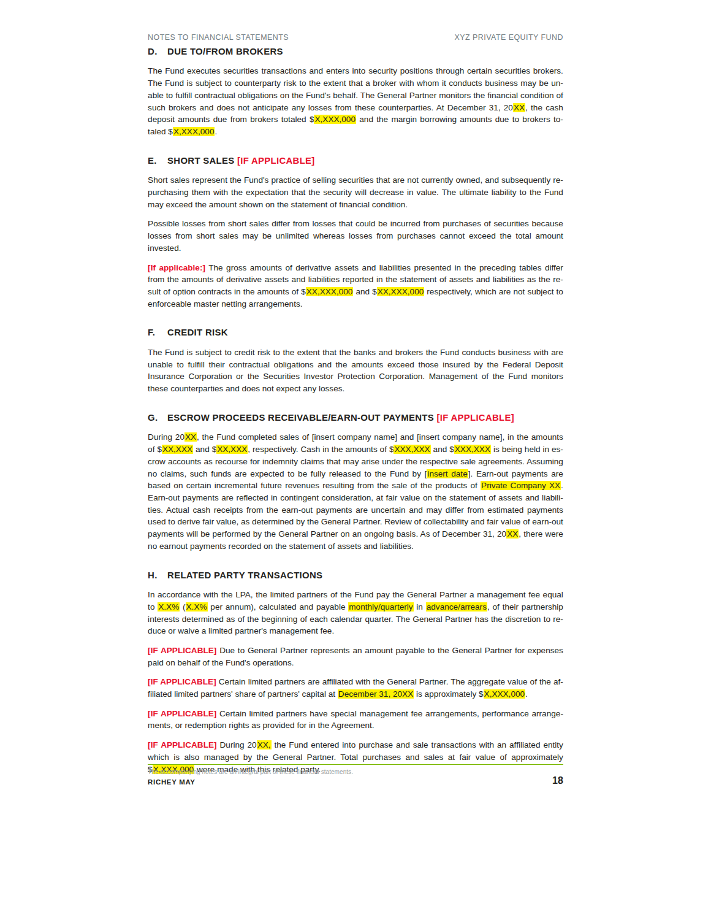Notes to Financial Statements
XYZ Private Equity Fund
D. Due to/from Brokers
The Fund executes securities transactions and enters into security positions through certain securities brokers. The Fund is subject to counterparty risk to the extent that a broker with whom it conducts business may be unable to fulfill contractual obligations on the Fund's behalf. The General Partner monitors the financial condition of such brokers and does not anticipate any losses from these counterparties. At December 31, 20XX, the cash deposit amounts due from brokers totaled $X,XXX,000 and the margin borrowing amounts due to brokers totaled $X,XXX,000.
E. Short Sales [If Applicable]
Short sales represent the Fund's practice of selling securities that are not currently owned, and subsequently repurchasing them with the expectation that the security will decrease in value. The ultimate liability to the Fund may exceed the amount shown on the statement of financial condition.
Possible losses from short sales differ from losses that could be incurred from purchases of securities because losses from short sales may be unlimited whereas losses from purchases cannot exceed the total amount invested.
[If applicable:] The gross amounts of derivative assets and liabilities presented in the preceding tables differ from the amounts of derivative assets and liabilities reported in the statement of assets and liabilities as the result of option contracts in the amounts of $XX,XXX,000 and $XX,XXX,000 respectively, which are not subject to enforceable master netting arrangements.
F. Credit Risk
The Fund is subject to credit risk to the extent that the banks and brokers the Fund conducts business with are unable to fulfill their contractual obligations and the amounts exceed those insured by the Federal Deposit Insurance Corporation or the Securities Investor Protection Corporation. Management of the Fund monitors these counterparties and does not expect any losses.
G. Escrow Proceeds Receivable/Earn-out Payments [If applicable]
During 20XX, the Fund completed sales of [insert company name] and [insert company name], in the amounts of $XX,XXX and $XX,XXX, respectively. Cash in the amounts of $XXX,XXX and $XXX,XXX is being held in escrow accounts as recourse for indemnity claims that may arise under the respective sale agreements. Assuming no claims, such funds are expected to be fully released to the Fund by [insert date]. Earn-out payments are based on certain incremental future revenues resulting from the sale of the products of Private Company XX. Earn-out payments are reflected in contingent consideration, at fair value on the statement of assets and liabilities. Actual cash receipts from the earn-out payments are uncertain and may differ from estimated payments used to derive fair value, as determined by the General Partner. Review of collectability and fair value of earn-out payments will be performed by the General Partner on an ongoing basis. As of December 31, 20XX, there were no earnout payments recorded on the statement of assets and liabilities.
H. Related Party Transactions
In accordance with the LPA, the limited partners of the Fund pay the General Partner a management fee equal to X.X% (X.X% per annum), calculated and payable monthly/quarterly in advance/arrears, of their partnership interests determined as of the beginning of each calendar quarter. The General Partner has the discretion to reduce or waive a limited partner's management fee.
[IF APPLICABLE] Due to General Partner represents an amount payable to the General Partner for expenses paid on behalf of the Fund's operations.
[IF APPLICABLE] Certain limited partners are affiliated with the General Partner. The aggregate value of the affiliated limited partners' share of partners' capital at December 31, 20XX is approximately $X,XXX,000.
[IF APPLICABLE] Certain limited partners have special management fee arrangements, performance arrangements, or redemption rights as provided for in the Agreement.
[IF APPLICABLE] During 20XX, the Fund entered into purchase and sale transactions with an affiliated entity which is also managed by the General Partner. Total purchases and sales at fair value of approximately $X,XXX,000 were made with this related party.
The accompanying notes are an integral part of these financial statements.
RICHEY MAY
18